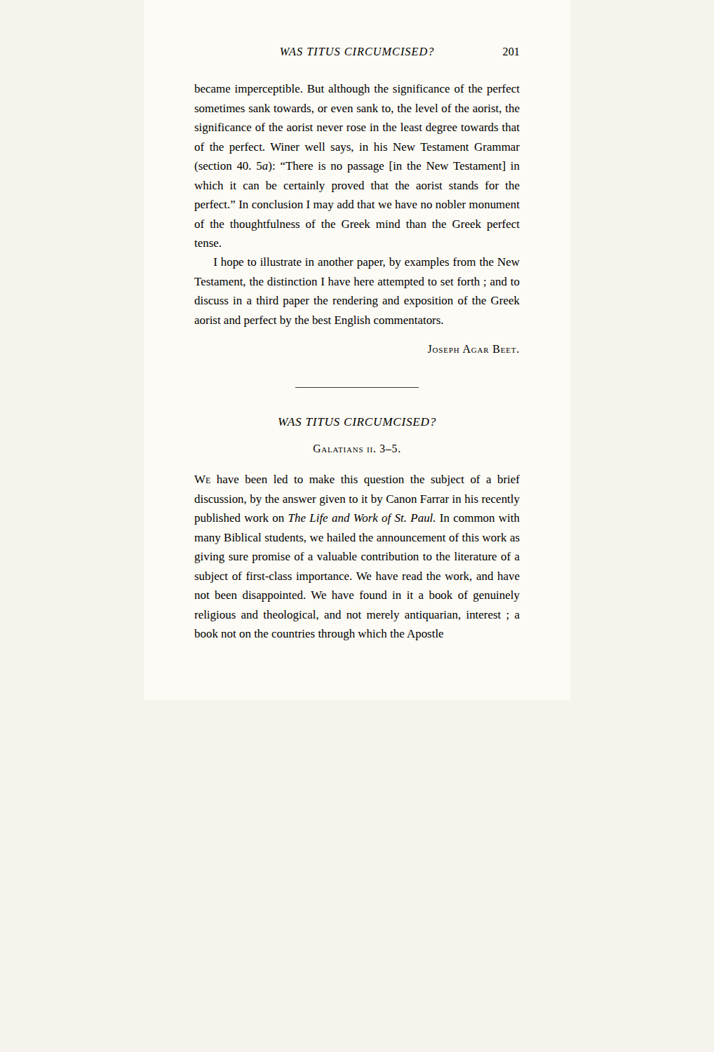WAS TITUS CIRCUMCISED? 201
became imperceptible. But although the significance of the perfect sometimes sank towards, or even sank to, the level of the aorist, the significance of the aorist never rose in the least degree towards that of the perfect. Winer well says, in his New Testament Grammar (section 40. 5a): “There is no passage [in the New Testament] in which it can be certainly proved that the aorist stands for the perfect.” In conclusion I may add that we have no nobler monument of the thoughtfulness of the Greek mind than the Greek perfect tense.
I hope to illustrate in another paper, by examples from the New Testament, the distinction I have here attempted to set forth ; and to discuss in a third paper the rendering and exposition of the Greek aorist and perfect by the best English commentators.
Joseph Agar Beet.
WAS TITUS CIRCUMCISED?
Galatians ii. 3–5.
We have been led to make this question the subject of a brief discussion, by the answer given to it by Canon Farrar in his recently published work on The Life and Work of St. Paul. In common with many Biblical students, we hailed the announcement of this work as giving sure promise of a valuable contribution to the literature of a subject of first-class importance. We have read the work, and have not been disappointed. We have found in it a book of genuinely religious and theological, and not merely antiquarian, interest ; a book not on the countries through which the Apostle